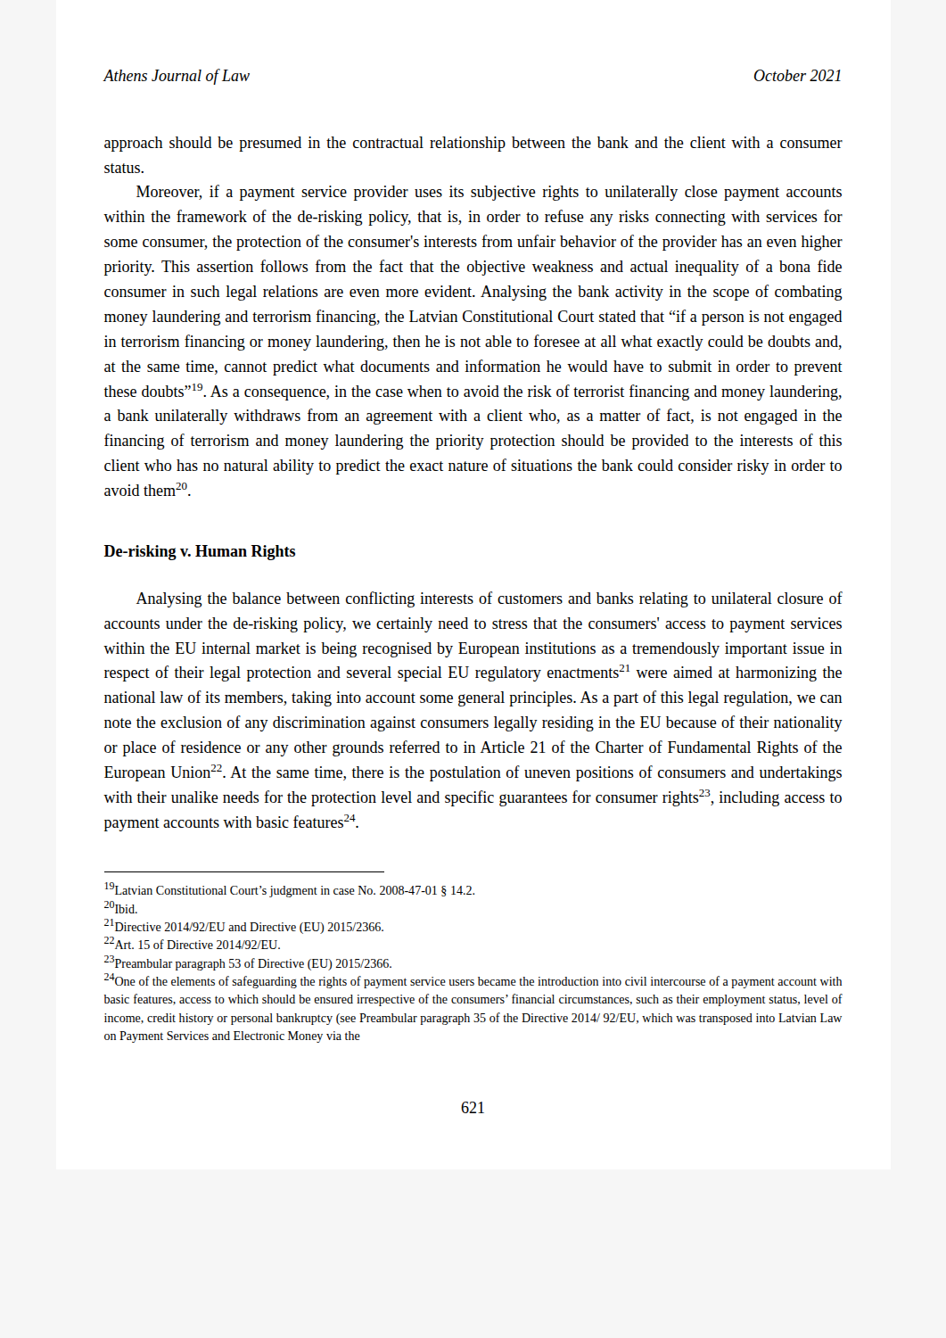Athens Journal of Law October 2021
approach should be presumed in the contractual relationship between the bank and the client with a consumer status.
Moreover, if a payment service provider uses its subjective rights to unilaterally close payment accounts within the framework of the de-risking policy, that is, in order to refuse any risks connecting with services for some consumer, the protection of the consumer's interests from unfair behavior of the provider has an even higher priority. This assertion follows from the fact that the objective weakness and actual inequality of a bona fide consumer in such legal relations are even more evident. Analysing the bank activity in the scope of combating money laundering and terrorism financing, the Latvian Constitutional Court stated that “if a person is not engaged in terrorism financing or money laundering, then he is not able to foresee at all what exactly could be doubts and, at the same time, cannot predict what documents and information he would have to submit in order to prevent these doubts”19. As a consequence, in the case when to avoid the risk of terrorist financing and money laundering, a bank unilaterally withdraws from an agreement with a client who, as a matter of fact, is not engaged in the financing of terrorism and money laundering the priority protection should be provided to the interests of this client who has no natural ability to predict the exact nature of situations the bank could consider risky in order to avoid them20.
De-risking v. Human Rights
Analysing the balance between conflicting interests of customers and banks relating to unilateral closure of accounts under the de-risking policy, we certainly need to stress that the consumers' access to payment services within the EU internal market is being recognised by European institutions as a tremendously important issue in respect of their legal protection and several special EU regulatory enactments21 were aimed at harmonizing the national law of its members, taking into account some general principles. As a part of this legal regulation, we can note the exclusion of any discrimination against consumers legally residing in the EU because of their nationality or place of residence or any other grounds referred to in Article 21 of the Charter of Fundamental Rights of the European Union22. At the same time, there is the postulation of uneven positions of consumers and undertakings with their unalike needs for the protection level and specific guarantees for consumer rights23, including access to payment accounts with basic features24.
19Latvian Constitutional Court’s judgment in case No. 2008-47-01 § 14.2.
20Ibid.
21Directive 2014/92/EU and Directive (EU) 2015/2366.
22Art. 15 of Directive 2014/92/EU.
23Preambular paragraph 53 of Directive (EU) 2015/2366.
24One of the elements of safeguarding the rights of payment service users became the introduction into civil intercourse of a payment account with basic features, access to which should be ensured irrespective of the consumers’ financial circumstances, such as their employment status, level of income, credit history or personal bankruptcy (see Preambular paragraph 35 of the Directive 2014/ 92/EU, which was transposed into Latvian Law on Payment Services and Electronic Money via the
621